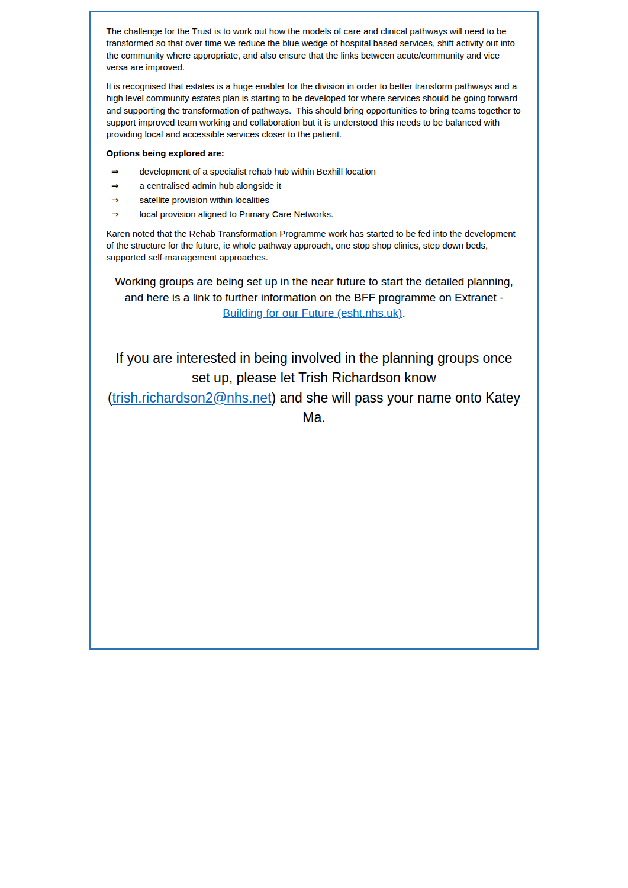The challenge for the Trust is to work out how the models of care and clinical pathways will need to be transformed so that over time we reduce the blue wedge of hospital based services, shift activity out into the community where appropriate, and also ensure that the links between acute/community and vice versa are improved.
It is recognised that estates is a huge enabler for the division in order to better transform pathways and a high level community estates plan is starting to be developed for where services should be going forward and supporting the transformation of pathways. This should bring opportunities to bring teams together to support improved team working and collaboration but it is understood this needs to be balanced with providing local and accessible services closer to the patient.
Options being explored are:
development of a specialist rehab hub within Bexhill location
a centralised admin hub alongside it
satellite provision within localities
local provision aligned to Primary Care Networks.
Karen noted that the Rehab Transformation Programme work has started to be fed into the development of the structure for the future, ie whole pathway approach, one stop shop clinics, step down beds, supported self-management approaches.
Working groups are being set up in the near future to start the detailed planning, and here is a link to further information on the BFF programme on Extranet - Building for our Future (esht.nhs.uk).
If you are interested in being involved in the planning groups once set up, please let Trish Richardson know (trish.richardson2@nhs.net) and she will pass your name onto Katey Ma.